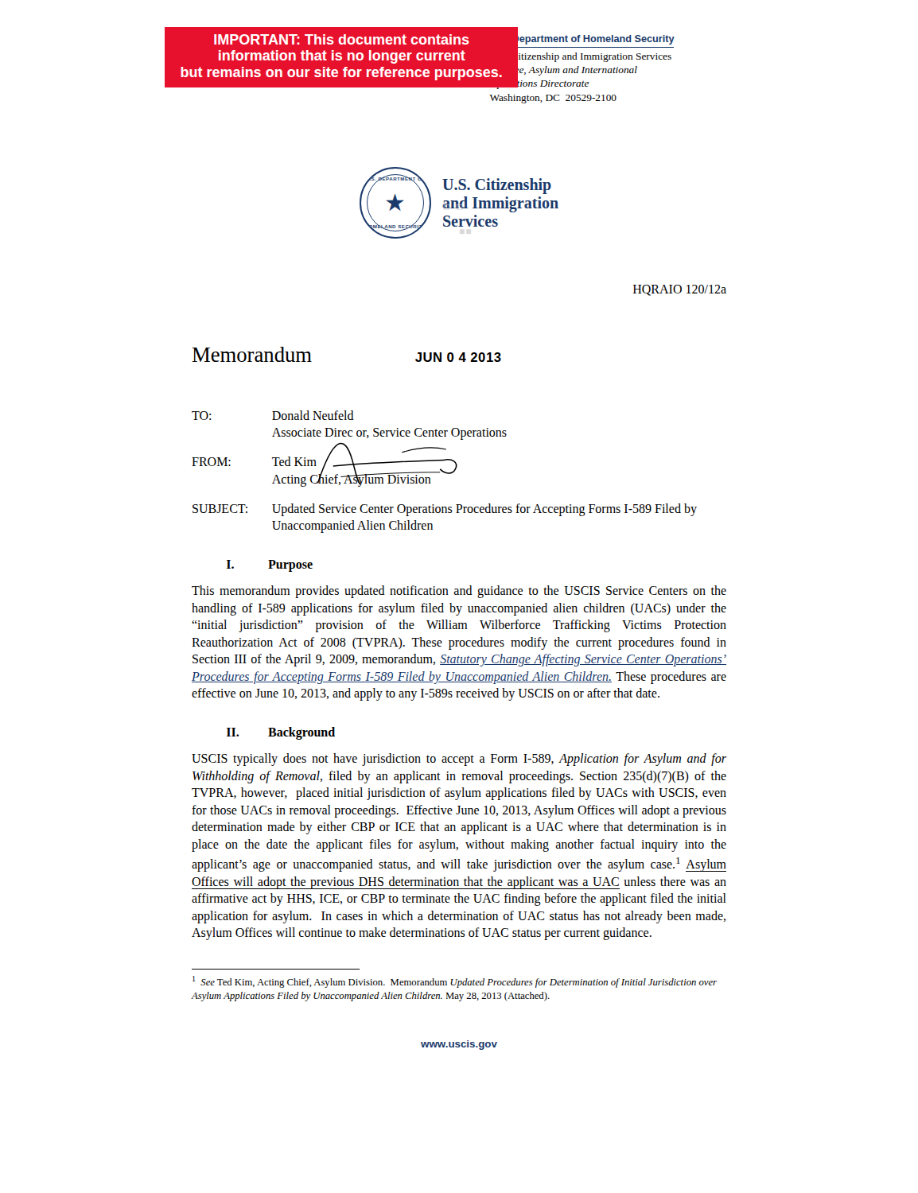IMPORTANT: This document contains information that is no longer current but remains on our site for reference purposes.
U.S. Department of Homeland Security
U.S. Citizenship and Immigration Services
Refugee, Asylum and International
Operations Directorate
Washington, DC 20529-2100
U.S. DEPARTMENT OF
★
HOMELAND SECURITY
U.S. Citizenship
and Immigration
Services
□ □
■■
HQRAIO 120/12a
Memorandum
JUN 0 4 2013
TO:
Donald Neufeld Associate Direc or, Service Center Operations
FROM:
Ted Kim Acting Chief, Asylum Division
SUBJECT:
Updated Service Center Operations Procedures for Accepting Forms I-589 Filed by Unaccompanied Alien Children
I. Purpose
This memorandum provides updated notification and guidance to the USCIS Service Centers on the handling of I-589 applications for asylum filed by unaccompanied alien children (UACs) under the “initial jurisdiction” provision of the William Wilberforce Trafficking Victims Protection Reauthorization Act of 2008 (TVPRA). These procedures modify the current procedures found in Section III of the April 9, 2009, memorandum, Statutory Change Affecting Service Center Operations’ Procedures for Accepting Forms I-589 Filed by Unaccompanied Alien Children. These procedures are effective on June 10, 2013, and apply to any I-589s received by USCIS on or after that date.
II. Background
USCIS typically does not have jurisdiction to accept a Form I-589, Application for Asylum and for Withholding of Removal, filed by an applicant in removal proceedings. Section 235(d)(7)(B) of the TVPRA, however, placed initial jurisdiction of asylum applications filed by UACs with USCIS, even for those UACs in removal proceedings. Effective June 10, 2013, Asylum Offices will adopt a previous determination made by either CBP or ICE that an applicant is a UAC where that determination is in place on the date the applicant files for asylum, without making another factual inquiry into the applicant’s age or unaccompanied status, and will take jurisdiction over the asylum case.1 Asylum Offices will adopt the previous DHS determination that the applicant was a UAC unless there was an affirmative act by HHS, ICE, or CBP to terminate the UAC finding before the applicant filed the initial application for asylum. In cases in which a determination of UAC status has not already been made, Asylum Offices will continue to make determinations of UAC status per current guidance.
1 See Ted Kim, Acting Chief, Asylum Division. Memorandum Updated Procedures for Determination of Initial Jurisdiction over Asylum Applications Filed by Unaccompanied Alien Children. May 28, 2013 (Attached).
www.uscis.gov